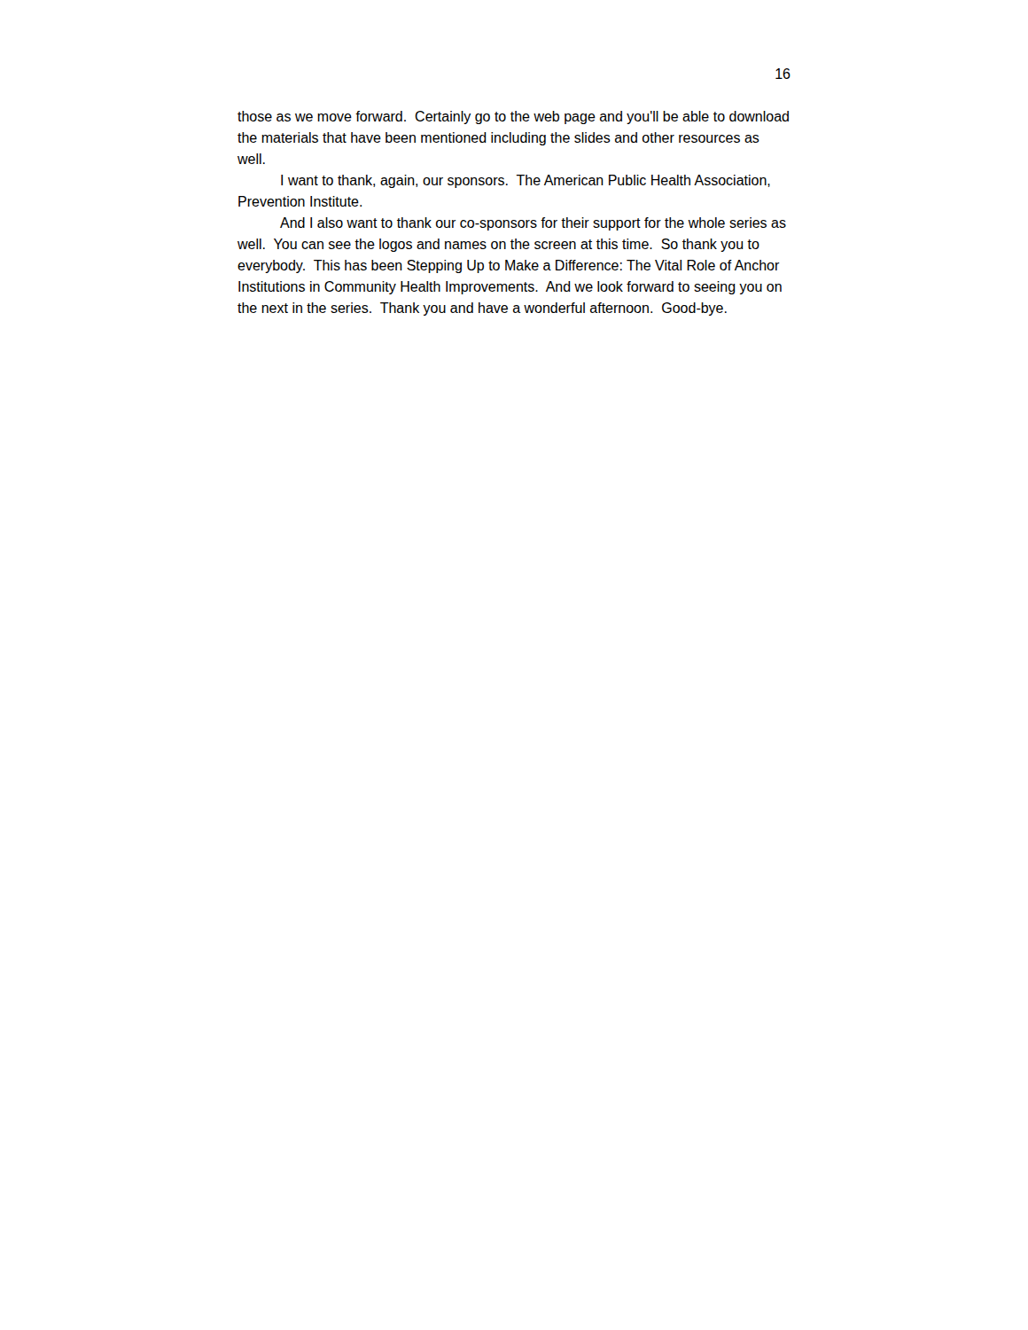16
those as we move forward. Certainly go to the web page and you'll be able to download the materials that have been mentioned including the slides and other resources as well.
I want to thank, again, our sponsors. The American Public Health Association, Prevention Institute.
And I also want to thank our co-sponsors for their support for the whole series as well. You can see the logos and names on the screen at this time. So thank you to everybody. This has been Stepping Up to Make a Difference: The Vital Role of Anchor Institutions in Community Health Improvements. And we look forward to seeing you on the next in the series. Thank you and have a wonderful afternoon. Good-bye.